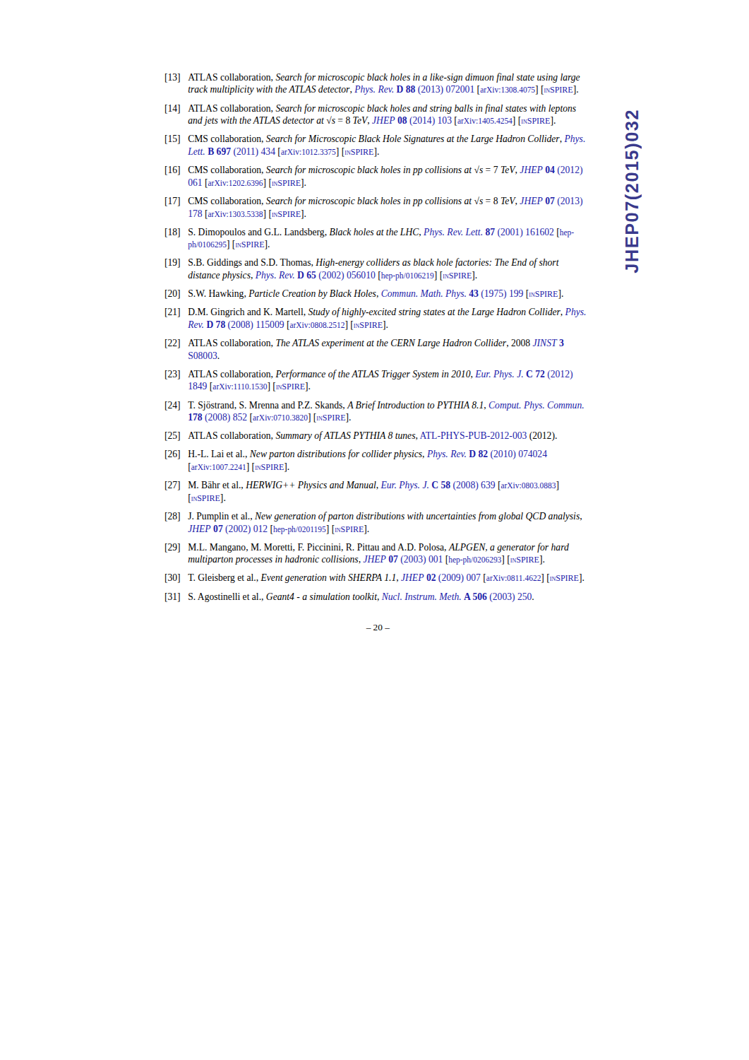JHEP07(2015)032
[13] ATLAS collaboration, Search for microscopic black holes in a like-sign dimuon final state using large track multiplicity with the ATLAS detector, Phys. Rev. D 88 (2013) 072001 [arXiv:1308.4075] [inSPIRE].
[14] ATLAS collaboration, Search for microscopic black holes and string balls in final states with leptons and jets with the ATLAS detector at √s = 8 TeV, JHEP 08 (2014) 103 [arXiv:1405.4254] [inSPIRE].
[15] CMS collaboration, Search for Microscopic Black Hole Signatures at the Large Hadron Collider, Phys. Lett. B 697 (2011) 434 [arXiv:1012.3375] [inSPIRE].
[16] CMS collaboration, Search for microscopic black holes in pp collisions at √s = 7 TeV, JHEP 04 (2012) 061 [arXiv:1202.6396] [inSPIRE].
[17] CMS collaboration, Search for microscopic black holes in pp collisions at √s = 8 TeV, JHEP 07 (2013) 178 [arXiv:1303.5338] [inSPIRE].
[18] S. Dimopoulos and G.L. Landsberg, Black holes at the LHC, Phys. Rev. Lett. 87 (2001) 161602 [hep-ph/0106295] [inSPIRE].
[19] S.B. Giddings and S.D. Thomas, High-energy colliders as black hole factories: The End of short distance physics, Phys. Rev. D 65 (2002) 056010 [hep-ph/0106219] [inSPIRE].
[20] S.W. Hawking, Particle Creation by Black Holes, Commun. Math. Phys. 43 (1975) 199 [inSPIRE].
[21] D.M. Gingrich and K. Martell, Study of highly-excited string states at the Large Hadron Collider, Phys. Rev. D 78 (2008) 115009 [arXiv:0808.2512] [inSPIRE].
[22] ATLAS collaboration, The ATLAS experiment at the CERN Large Hadron Collider, 2008 JINST 3 S08003.
[23] ATLAS collaboration, Performance of the ATLAS Trigger System in 2010, Eur. Phys. J. C 72 (2012) 1849 [arXiv:1110.1530] [inSPIRE].
[24] T. Sjöstrand, S. Mrenna and P.Z. Skands, A Brief Introduction to PYTHIA 8.1, Comput. Phys. Commun. 178 (2008) 852 [arXiv:0710.3820] [inSPIRE].
[25] ATLAS collaboration, Summary of ATLAS PYTHIA 8 tunes, ATL-PHYS-PUB-2012-003 (2012).
[26] H.-L. Lai et al., New parton distributions for collider physics, Phys. Rev. D 82 (2010) 074024 [arXiv:1007.2241] [inSPIRE].
[27] M. Bähr et al., HERWIG++ Physics and Manual, Eur. Phys. J. C 58 (2008) 639 [arXiv:0803.0883] [inSPIRE].
[28] J. Pumplin et al., New generation of parton distributions with uncertainties from global QCD analysis, JHEP 07 (2002) 012 [hep-ph/0201195] [inSPIRE].
[29] M.L. Mangano, M. Moretti, F. Piccinini, R. Pittau and A.D. Polosa, ALPGEN, a generator for hard multiparton processes in hadronic collisions, JHEP 07 (2003) 001 [hep-ph/0206293] [inSPIRE].
[30] T. Gleisberg et al., Event generation with SHERPA 1.1, JHEP 02 (2009) 007 [arXiv:0811.4622] [inSPIRE].
[31] S. Agostinelli et al., Geant4 - a simulation toolkit, Nucl. Instrum. Meth. A 506 (2003) 250.
– 20 –